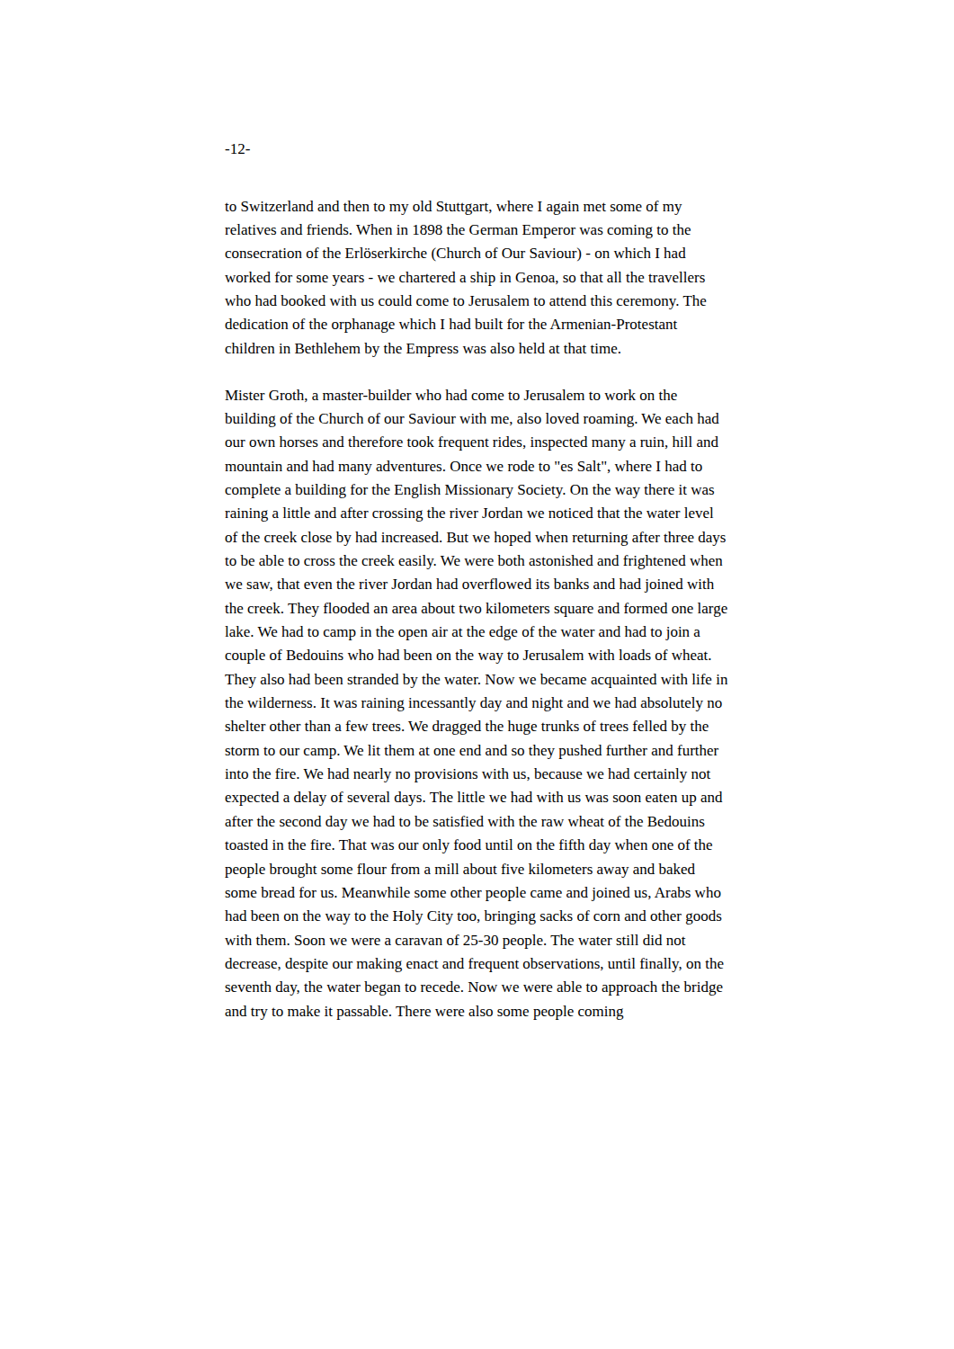-12-
to Switzerland and then to my old Stuttgart, where I again met some of my relatives and friends. When in 1898 the German Emperor was coming to the consecration of the Erlöserkirche (Church of Our Saviour) - on which I had worked for some years - we chartered a ship in Genoa, so that all the travellers who had booked with us could come to Jerusalem to attend this ceremony. The dedication of the orphanage which I had built for the Armenian-Protestant children in Bethlehem by the Empress was also held at that time.
Mister Groth, a master-builder who had come to Jerusalem to work on the building of the Church of our Saviour with me, also loved roaming. We each had our own horses and therefore took frequent rides, inspected many a ruin, hill and mountain and had many adventures. Once we rode to "es Salt", where I had to complete a building for the English Missionary Society. On the way there it was raining a little and after crossing the river Jordan we noticed that the water level of the creek close by had increased. But we hoped when returning after three days to be able to cross the creek easily. We were both astonished and frightened when we saw, that even the river Jordan had overflowed its banks and had joined with the creek. They flooded an area about two kilometers square and formed one large lake. We had to camp in the open air at the edge of the water and had to join a couple of Bedouins who had been on the way to Jerusalem with loads of wheat. They also had been stranded by the water. Now we became acquainted with life in the wilderness. It was raining incessantly day and night and we had absolutely no shelter other than a few trees. We dragged the huge trunks of trees felled by the storm to our camp. We lit them at one end and so they pushed further and further into the fire. We had nearly no provisions with us, because we had certainly not expected a delay of several days. The little we had with us was soon eaten up and after the second day we had to be satisfied with the raw wheat of the Bedouins toasted in the fire. That was our only food until on the fifth day when one of the people brought some flour from a mill about five kilometers away and baked some bread for us. Meanwhile some other people came and joined us, Arabs who had been on the way to the Holy City too, bringing sacks of corn and other goods with them. Soon we were a caravan of 25-30 people. The water still did not decrease, despite our making enact and frequent observations, until finally, on the seventh day, the water began to recede. Now we were able to approach the bridge and try to make it passable. There were also some people coming